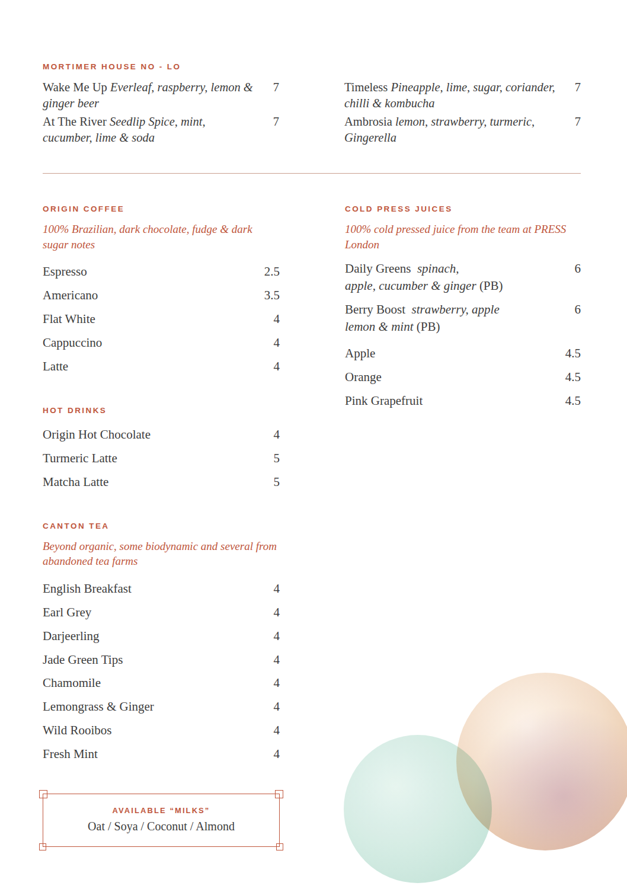Mortimer House No - Lo
Wake Me Up Everleaf, raspberry, lemon & ginger beer 7
At The River Seedlip Spice, mint, cucumber, lime & soda 7
Timeless Pineapple, lime, sugar, coriander, chilli & kombucha 7
Ambrosia lemon, strawberry, turmeric, Gingerella 7
Origin Coffee
100% Brazilian, dark chocolate, fudge & dark sugar notes
Espresso 2.5
Americano 3.5
Flat White 4
Cappuccino 4
Latte 4
Hot Drinks
Origin Hot Chocolate 4
Turmeric Latte 5
Matcha Latte 5
Canton Tea
Beyond organic, some biodynamic and several from abandoned tea farms
English Breakfast 4
Earl Grey 4
Darjeerling 4
Jade Green Tips 4
Chamomile 4
Lemongrass & Ginger 4
Wild Rooibos 4
Fresh Mint 4
Available “Milks”
Oat / Soya / Coconut / Almond
Cold Press Juices
100% cold pressed juice from the team at PRESS London
Daily Greens spinach, 6 apple, cucumber & ginger (PB)
Berry Boost strawberry, apple 6 lemon & mint (PB)
Apple 4.5
Orange 4.5
Pink Grapefruit 4.5